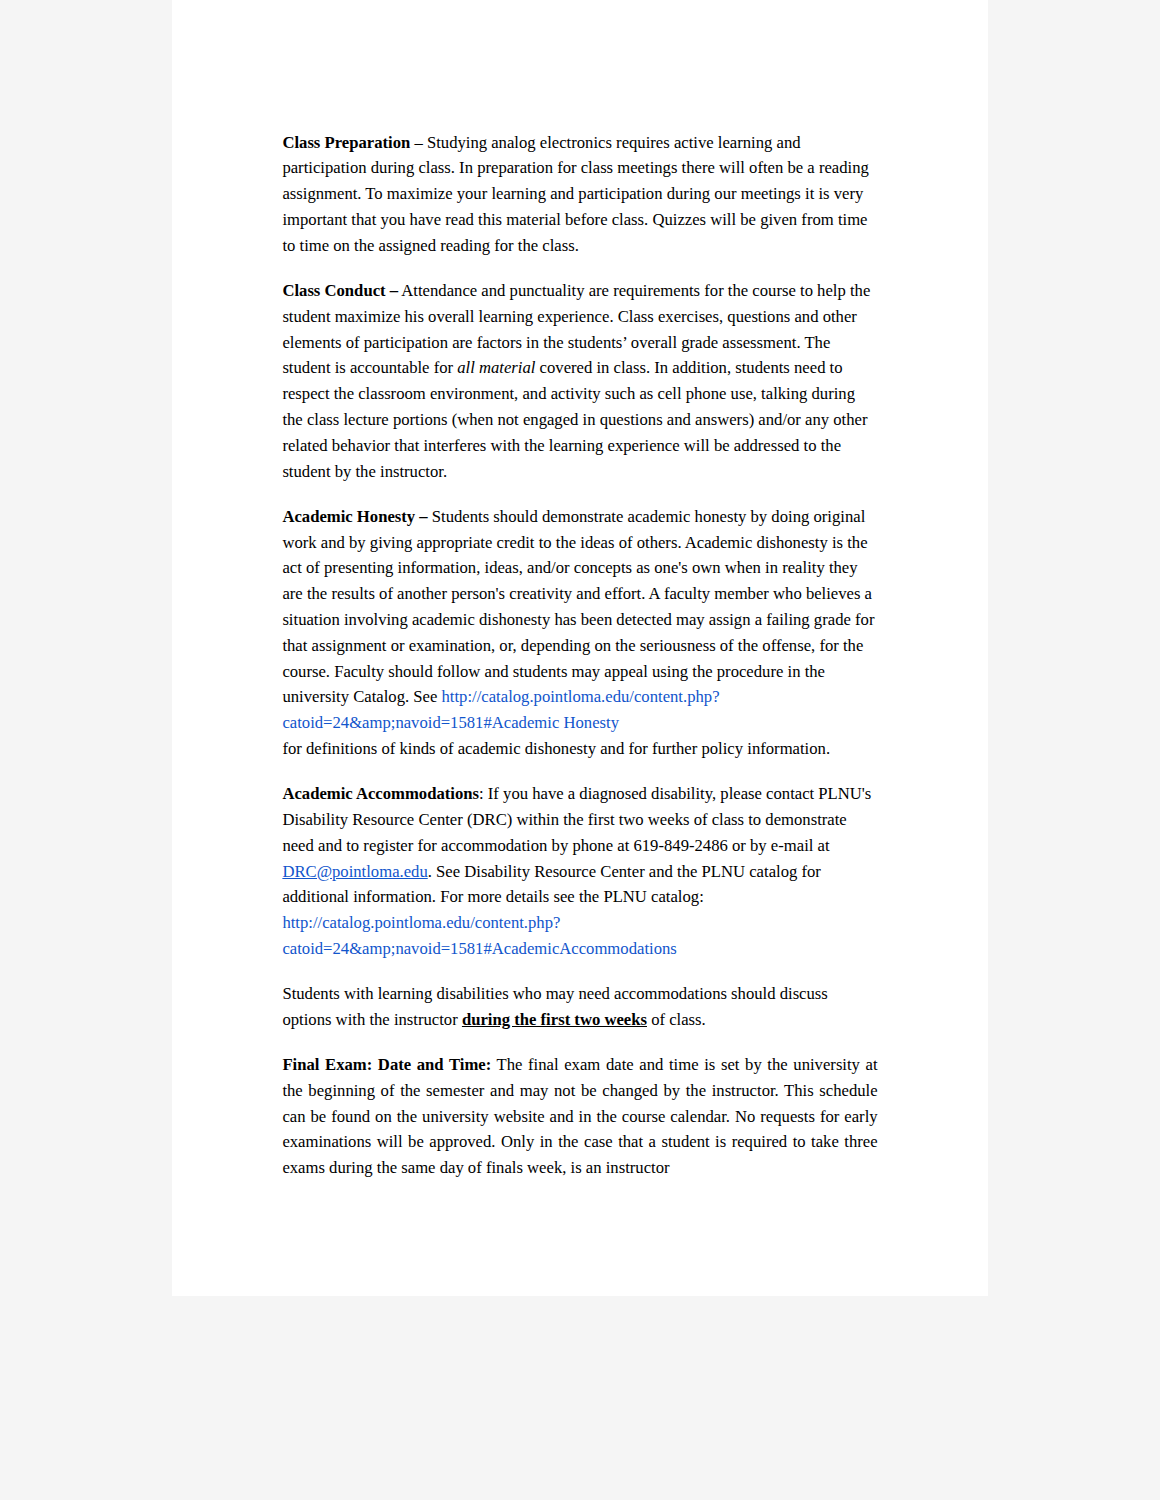Class Preparation – Studying analog electronics requires active learning and participation during class. In preparation for class meetings there will often be a reading assignment. To maximize your learning and participation during our meetings it is very important that you have read this material before class. Quizzes will be given from time to time on the assigned reading for the class.
Class Conduct – Attendance and punctuality are requirements for the course to help the student maximize his overall learning experience. Class exercises, questions and other elements of participation are factors in the students’ overall grade assessment. The student is accountable for all material covered in class. In addition, students need to respect the classroom environment, and activity such as cell phone use, talking during the class lecture portions (when not engaged in questions and answers) and/or any other related behavior that interferes with the learning experience will be addressed to the student by the instructor.
Academic Honesty – Students should demonstrate academic honesty by doing original work and by giving appropriate credit to the ideas of others. Academic dishonesty is the act of presenting information, ideas, and/or concepts as one's own when in reality they are the results of another person's creativity and effort. A faculty member who believes a situation involving academic dishonesty has been detected may assign a failing grade for that assignment or examination, or, depending on the seriousness of the offense, for the course. Faculty should follow and students may appeal using the procedure in the university Catalog. See http://catalog.pointloma.edu/content.php?catoid=24&amp;navoid=1581#Academic Honesty
for definitions of kinds of academic dishonesty and for further policy information.
Academic Accommodations: If you have a diagnosed disability, please contact PLNU's Disability Resource Center (DRC) within the first two weeks of class to demonstrate need and to register for accommodation by phone at 619-849-2486 or by e-mail at DRC@pointloma.edu. See Disability Resource Center and the PLNU catalog for additional information. For more details see the PLNU catalog: http://catalog.pointloma.edu/content.php?catoid=24&amp;navoid=1581#AcademicAccommodations
Students with learning disabilities who may need accommodations should discuss options with the instructor during the first two weeks of class.
Final Exam: Date and Time: The final exam date and time is set by the university at the beginning of the semester and may not be changed by the instructor. This schedule can be found on the university website and in the course calendar. No requests for early examinations will be approved. Only in the case that a student is required to take three exams during the same day of finals week, is an instructor